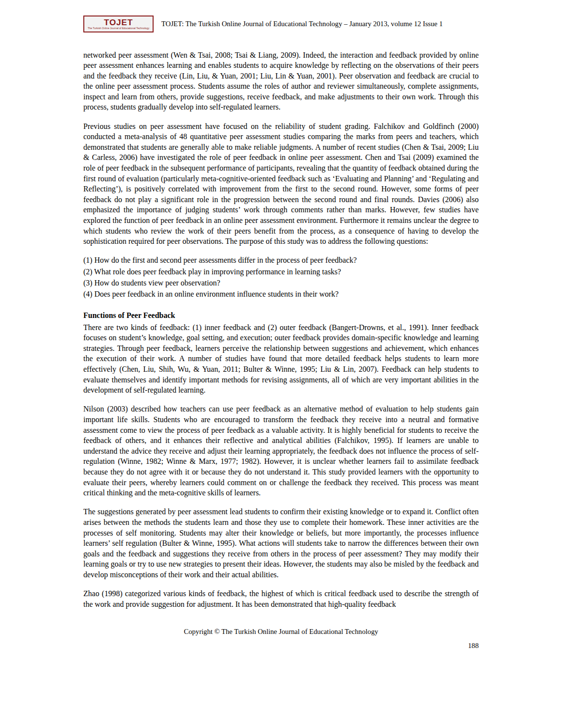TOJETThe Turkish Online Journal of Educational Technology
TOJET: The Turkish Online Journal of Educational Technology – January 2013, volume 12 Issue 1
networked peer assessment (Wen & Tsai, 2008; Tsai & Liang, 2009). Indeed, the interaction and feedback provided by online peer assessment enhances learning and enables students to acquire knowledge by reflecting on the observations of their peers and the feedback they receive (Lin, Liu, & Yuan, 2001; Liu, Lin & Yuan, 2001). Peer observation and feedback are crucial to the online peer assessment process. Students assume the roles of author and reviewer simultaneously, complete assignments, inspect and learn from others, provide suggestions, receive feedback, and make adjustments to their own work. Through this process, students gradually develop into self-regulated learners.
Previous studies on peer assessment have focused on the reliability of student grading. Falchikov and Goldfinch (2000) conducted a meta-analysis of 48 quantitative peer assessment studies comparing the marks from peers and teachers, which demonstrated that students are generally able to make reliable judgments. A number of recent studies (Chen & Tsai, 2009; Liu & Carless, 2006) have investigated the role of peer feedback in online peer assessment. Chen and Tsai (2009) examined the role of peer feedback in the subsequent performance of participants, revealing that the quantity of feedback obtained during the first round of evaluation (particularly meta-cognitive-oriented feedback such as ‘Evaluating and Planning’ and ‘Regulating and Reflecting’), is positively correlated with improvement from the first to the second round. However, some forms of peer feedback do not play a significant role in the progression between the second round and final rounds. Davies (2006) also emphasized the importance of judging students’ work through comments rather than marks. However, few studies have explored the function of peer feedback in an online peer assessment environment. Furthermore it remains unclear the degree to which students who review the work of their peers benefit from the process, as a consequence of having to develop the sophistication required for peer observations. The purpose of this study was to address the following questions:
(1) How do the first and second peer assessments differ in the process of peer feedback?
(2) What role does peer feedback play in improving performance in learning tasks?
(3) How do students view peer observation?
(4) Does peer feedback in an online environment influence students in their work?
Functions of Peer Feedback
There are two kinds of feedback: (1) inner feedback and (2) outer feedback (Bangert-Drowns, et al., 1991). Inner feedback focuses on student’s knowledge, goal setting, and execution; outer feedback provides domain-specific knowledge and learning strategies. Through peer feedback, learners perceive the relationship between suggestions and achievement, which enhances the execution of their work. A number of studies have found that more detailed feedback helps students to learn more effectively (Chen, Liu, Shih, Wu, & Yuan, 2011; Bulter & Winne, 1995; Liu & Lin, 2007). Feedback can help students to evaluate themselves and identify important methods for revising assignments, all of which are very important abilities in the development of self-regulated learning.
Nilson (2003) described how teachers can use peer feedback as an alternative method of evaluation to help students gain important life skills. Students who are encouraged to transform the feedback they receive into a neutral and formative assessment come to view the process of peer feedback as a valuable activity. It is highly beneficial for students to receive the feedback of others, and it enhances their reflective and analytical abilities (Falchikov, 1995). If learners are unable to understand the advice they receive and adjust their learning appropriately, the feedback does not influence the process of self-regulation (Winne, 1982; Winne & Marx, 1977; 1982). However, it is unclear whether learners fail to assimilate feedback because they do not agree with it or because they do not understand it. This study provided learners with the opportunity to evaluate their peers, whereby learners could comment on or challenge the feedback they received. This process was meant critical thinking and the meta-cognitive skills of learners.
The suggestions generated by peer assessment lead students to confirm their existing knowledge or to expand it. Conflict often arises between the methods the students learn and those they use to complete their homework. These inner activities are the processes of self monitoring. Students may alter their knowledge or beliefs, but more importantly, the processes influence learners’ self regulation (Bulter & Winne, 1995). What actions will students take to narrow the differences between their own goals and the feedback and suggestions they receive from others in the process of peer assessment? They may modify their learning goals or try to use new strategies to present their ideas. However, the students may also be misled by the feedback and develop misconceptions of their work and their actual abilities.
Zhao (1998) categorized various kinds of feedback, the highest of which is critical feedback used to describe the strength of the work and provide suggestion for adjustment. It has been demonstrated that high-quality feedback
Copyright © The Turkish Online Journal of Educational Technology
188